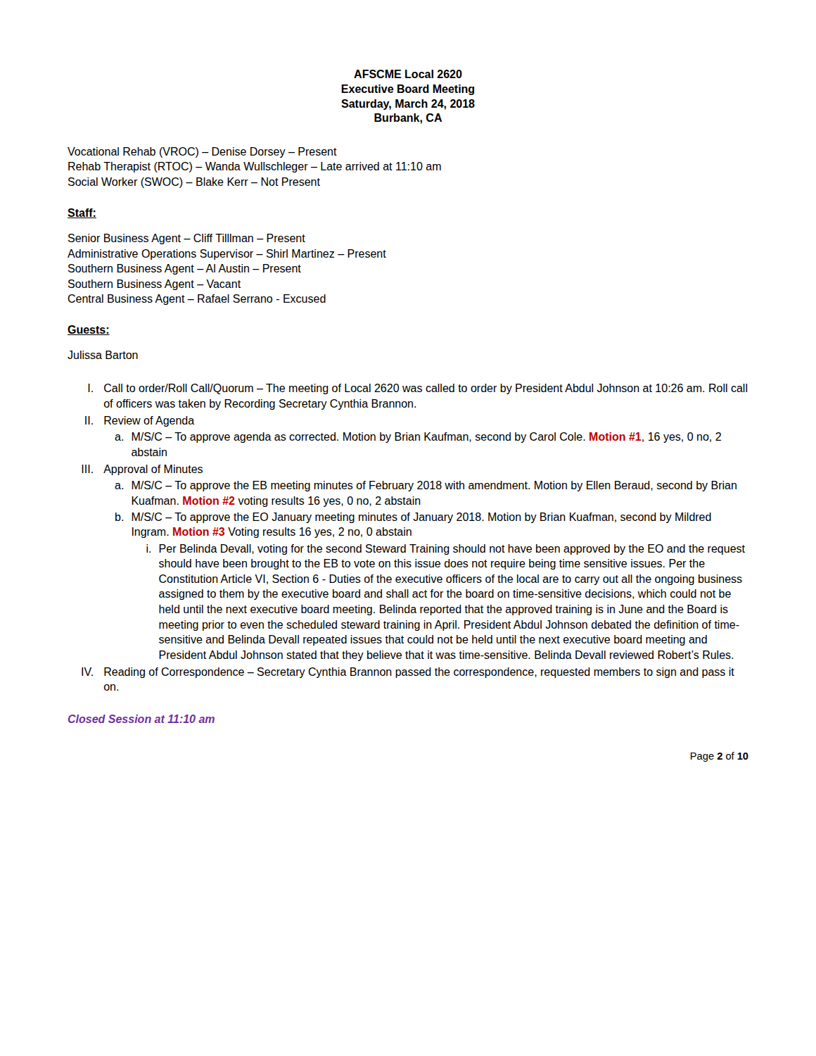AFSCME Local 2620
Executive Board Meeting
Saturday, March 24, 2018
Burbank, CA
Vocational Rehab (VROC) – Denise Dorsey – Present
Rehab Therapist (RTOC) – Wanda Wullschleger – Late arrived at 11:10 am
Social Worker (SWOC) – Blake Kerr – Not Present
Staff:
Senior Business Agent – Cliff Tilllman – Present
Administrative Operations Supervisor – Shirl Martinez – Present
Southern Business Agent – Al Austin – Present
Southern Business Agent – Vacant
Central Business Agent – Rafael Serrano - Excused
Guests:
Julissa Barton
Call to order/Roll Call/Quorum – The meeting of Local 2620 was called to order by President Abdul Johnson at 10:26 am. Roll call of officers was taken by Recording Secretary Cynthia Brannon.
Review of Agenda
M/S/C – To approve agenda as corrected. Motion by Brian Kaufman, second by Carol Cole. Motion #1, 16 yes, 0 no, 2 abstain
Approval of Minutes
M/S/C – To approve the EB meeting minutes of February 2018 with amendment. Motion by Ellen Beraud, second by Brian Kuafman. Motion #2 voting results 16 yes, 0 no, 2 abstain
M/S/C – To approve the EO January meeting minutes of January 2018. Motion by Brian Kuafman, second by Mildred Ingram. Motion #3 Voting results 16 yes, 2 no, 0 abstain
Per Belinda Devall, voting for the second Steward Training should not have been approved by the EO and the request should have been brought to the EB to vote on this issue does not require being time sensitive issues. Per the Constitution Article VI, Section 6 - Duties of the executive officers of the local are to carry out all the ongoing business assigned to them by the executive board and shall act for the board on time-sensitive decisions, which could not be held until the next executive board meeting. Belinda reported that the approved training is in June and the Board is meeting prior to even the scheduled steward training in April. President Abdul Johnson debated the definition of time-sensitive and Belinda Devall repeated issues that could not be held until the next executive board meeting and President Abdul Johnson stated that they believe that it was time-sensitive. Belinda Devall reviewed Robert’s Rules.
Reading of Correspondence – Secretary Cynthia Brannon passed the correspondence, requested members to sign and pass it on.
Closed Session at 11:10 am
Page 2 of 10